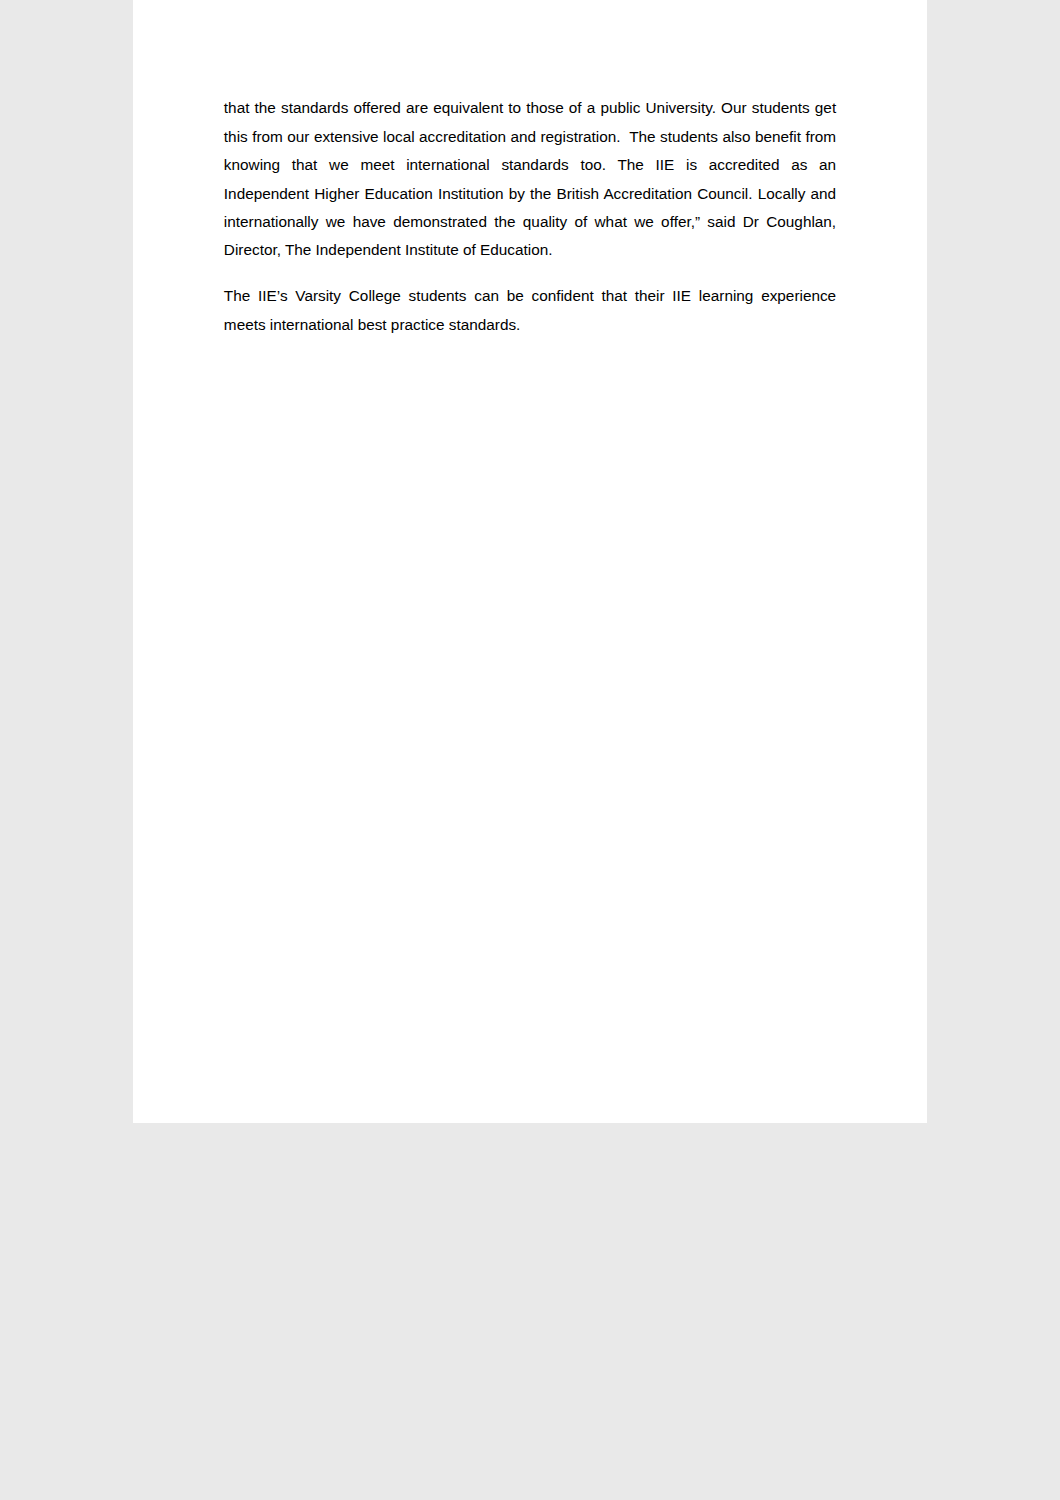that the standards offered are equivalent to those of a public University. Our students get this from our extensive local accreditation and registration. The students also benefit from knowing that we meet international standards too. The IIE is accredited as an Independent Higher Education Institution by the British Accreditation Council. Locally and internationally we have demonstrated the quality of what we offer,” said Dr Coughlan, Director, The Independent Institute of Education.
The IIE’s Varsity College students can be confident that their IIE learning experience meets international best practice standards.